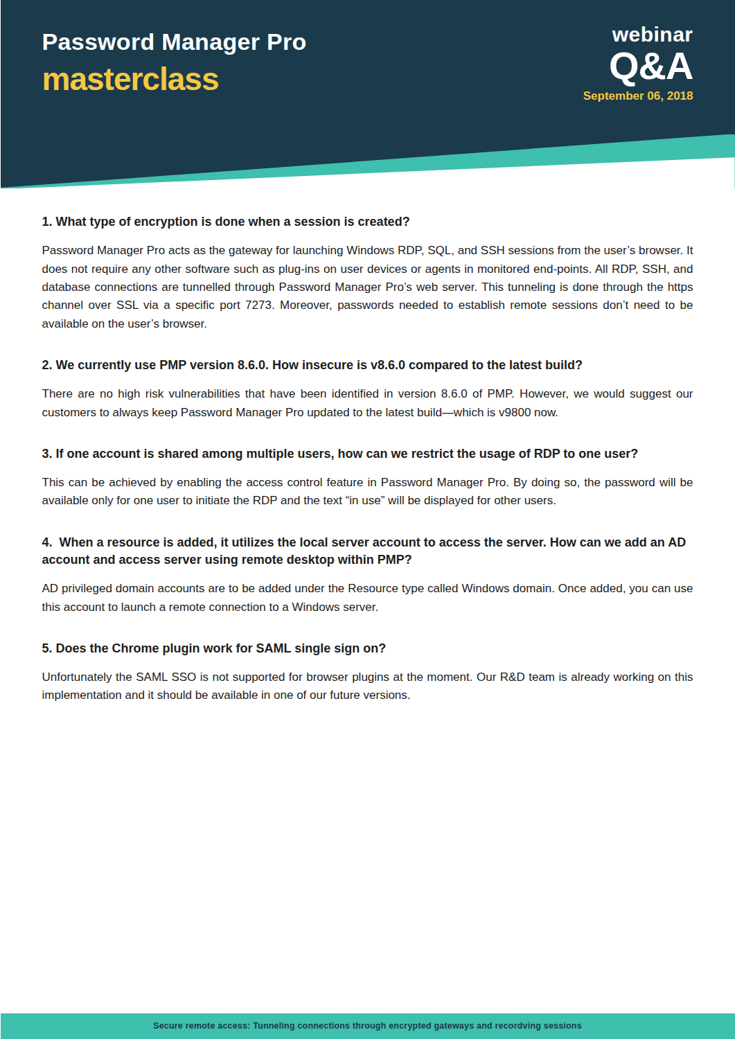Password Manager Pro
masterclass
webinar Q&A September 06, 2018
1. What type of encryption is done when a session is created?
Password Manager Pro acts as the gateway for launching Windows RDP, SQL, and SSH sessions from the user’s browser. It does not require any other software such as plug-ins on user devices or agents in monitored end-points. All RDP, SSH, and database connections are tunnelled through Password Manager Pro’s web server. This tunneling is done through the https channel over SSL via a specific port 7273. Moreover, passwords needed to establish remote sessions don’t need to be available on the user’s browser.
2. We currently use PMP version 8.6.0. How insecure is v8.6.0 compared to the latest build?
There are no high risk vulnerabilities that have been identified in version 8.6.0 of PMP. However, we would suggest our customers to always keep Password Manager Pro updated to the latest build—which is v9800 now.
3. If one account is shared among multiple users, how can we restrict the usage of RDP to one user?
This can be achieved by enabling the access control feature in Password Manager Pro. By doing so, the password will be available only for one user to initiate the RDP and the text “in use” will be displayed for other users.
4. When a resource is added, it utilizes the local server account to access the server. How can we add an AD account and access server using remote desktop within PMP?
AD privileged domain accounts are to be added under the Resource type called Windows domain. Once added, you can use this account to launch a remote connection to a Windows server.
5. Does the Chrome plugin work for SAML single sign on?
Unfortunately the SAML SSO is not supported for browser plugins at the moment. Our R&D team is already working on this implementation and it should be available in one of our future versions.
Secure remote access: Tunneling connections through encrypted gateways and recordving sessions